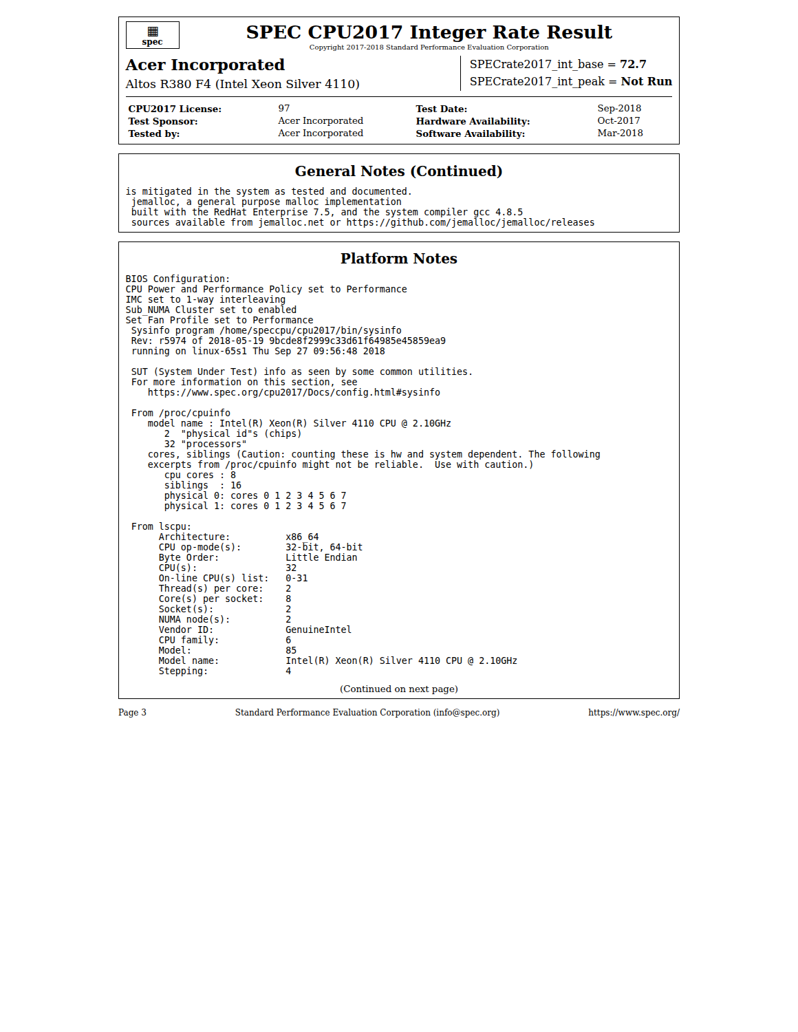▦
spec
SPEC CPU2017 Integer Rate Result
Copyright 2017-2018 Standard Performance Evaluation Corporation
Acer Incorporated
Altos R380 F4 (Intel Xeon Silver 4110)
SPECrate2017_int_base = 72.7
SPECrate2017_int_peak = Not Run
| CPU2017 License: | 97 | Test Date: | Sep-2018 |
| Test Sponsor: | Acer Incorporated | Hardware Availability: | Oct-2017 |
| Tested by: | Acer Incorporated | Software Availability: | Mar-2018 |
General Notes (Continued)
is mitigated in the system as tested and documented.
 jemalloc, a general purpose malloc implementation
 built with the RedHat Enterprise 7.5, and the system compiler gcc 4.8.5
 sources available from jemalloc.net or https://github.com/jemalloc/jemalloc/releases
Platform Notes
BIOS Configuration:
CPU Power and Performance Policy set to Performance
IMC set to 1-way interleaving
Sub_NUMA Cluster set to enabled
Set Fan Profile set to Performance
 Sysinfo program /home/speccpu/cpu2017/bin/sysinfo
 Rev: r5974 of 2018-05-19 9bcde8f2999c33d61f64985e45859ea9
 running on linux-65s1 Thu Sep 27 09:56:48 2018

 SUT (System Under Test) info as seen by some common utilities.
 For more information on this section, see
    https://www.spec.org/cpu2017/Docs/config.html#sysinfo

 From /proc/cpuinfo
    model name : Intel(R) Xeon(R) Silver 4110 CPU @ 2.10GHz
       2  "physical id"s (chips)
       32 "processors"
    cores, siblings (Caution: counting these is hw and system dependent. The following
    excerpts from /proc/cpuinfo might not be reliable.  Use with caution.)
       cpu cores : 8
       siblings  : 16
       physical 0: cores 0 1 2 3 4 5 6 7
       physical 1: cores 0 1 2 3 4 5 6 7

 From lscpu:
      Architecture:          x86_64
      CPU op-mode(s):        32-bit, 64-bit
      Byte Order:            Little Endian
      CPU(s):                32
      On-line CPU(s) list:   0-31
      Thread(s) per core:    2
      Core(s) per socket:    8
      Socket(s):             2
      NUMA node(s):          2
      Vendor ID:             GenuineIntel
      CPU family:            6
      Model:                 85
      Model name:            Intel(R) Xeon(R) Silver 4110 CPU @ 2.10GHz
      Stepping:              4
(Continued on next page)
Page 3
Standard Performance Evaluation Corporation (info@spec.org)
https://www.spec.org/